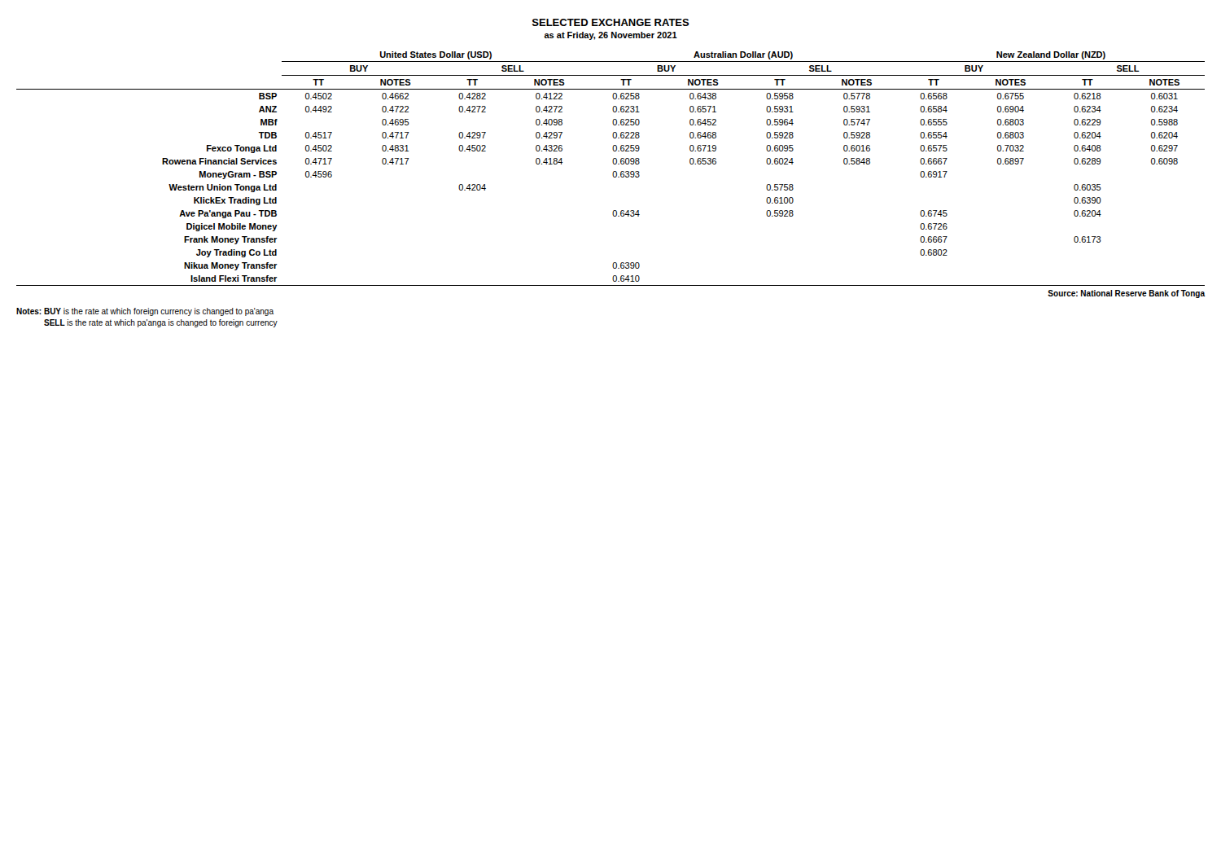SELECTED EXCHANGE RATES
as at Friday, 26 November 2021
| | United States Dollar (USD) | Australian Dollar (AUD) | New Zealand Dollar (NZD) |
| --- | --- | --- | --- |
| BUY | SELL | BUY | SELL | BUY | SELL |
| TT | NOTES | TT | NOTES | TT | NOTES | TT | NOTES | TT | NOTES | TT | NOTES |
| BSP | 0.4502 | 0.4662 | 0.4282 | 0.4122 | 0.6258 | 0.6438 | 0.5958 | 0.5778 | 0.6568 | 0.6755 | 0.6218 | 0.6031 |
| ANZ | 0.4492 | 0.4722 | 0.4272 | 0.4272 | 0.6231 | 0.6571 | 0.5931 | 0.5931 | 0.6584 | 0.6904 | 0.6234 | 0.6234 |
| MBf | | 0.4695 | | 0.4098 | 0.6250 | 0.6452 | 0.5964 | 0.5747 | 0.6555 | 0.6803 | 0.6229 | 0.5988 |
| TDB | 0.4517 | 0.4717 | 0.4297 | 0.4297 | 0.6228 | 0.6468 | 0.5928 | 0.5928 | 0.6554 | 0.6803 | 0.6204 | 0.6204 |
| Fexco Tonga Ltd | 0.4502 | 0.4831 | 0.4502 | 0.4326 | 0.6259 | 0.6719 | 0.6095 | 0.6016 | 0.6575 | 0.7032 | 0.6408 | 0.6297 |
| Rowena Financial Services | 0.4717 | 0.4717 | | 0.4184 | 0.6098 | 0.6536 | 0.6024 | 0.5848 | 0.6667 | 0.6897 | 0.6289 | 0.6098 |
| MoneyGram - BSP | 0.4596 | | | | 0.6393 | | | | 0.6917 | | | |
| Western Union Tonga Ltd | | | 0.4204 | | | | 0.5758 | | | | 0.6035 | |
| KlickEx Trading Ltd | | | | | | | 0.6100 | | | | 0.6390 | |
| Ave Pa'anga Pau - TDB | | | | | 0.6434 | | 0.5928 | | 0.6745 | | 0.6204 | |
| Digicel Mobile Money | | | | | | | | | 0.6726 | | | |
| Frank Money Transfer | | | | | | | | | 0.6667 | | 0.6173 | |
| Joy Trading Co Ltd | | | | | | | | | 0.6802 | | | |
| Nikua Money Transfer | | | | | 0.6390 | | | | | | | |
| Island Flexi Transfer | | | | | 0.6410 | | | | | | | |
Source: National Reserve Bank of Tonga
Notes: BUY is the rate at which foreign currency is changed to pa'anga
SELL is the rate at which pa'anga is changed to foreign currency